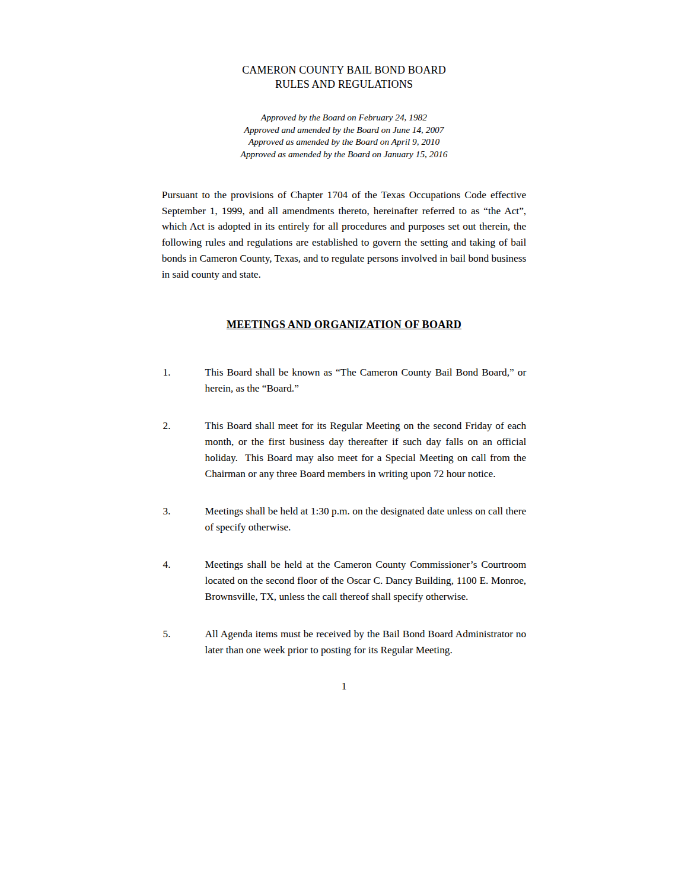CAMERON COUNTY BAIL BOND BOARD
RULES AND REGULATIONS
Approved by the Board on February 24, 1982
Approved and amended by the Board on June 14, 2007
Approved as amended by the Board on April 9, 2010
Approved as amended by the Board on January 15, 2016
Pursuant to the provisions of Chapter 1704 of the Texas Occupations Code effective September 1, 1999, and all amendments thereto, hereinafter referred to as “the Act”, which Act is adopted in its entirely for all procedures and purposes set out therein, the following rules and regulations are established to govern the setting and taking of bail bonds in Cameron County, Texas, and to regulate persons involved in bail bond business in said county and state.
MEETINGS AND ORGANIZATION OF BOARD
1. This Board shall be known as “The Cameron County Bail Bond Board,” or herein, as the “Board.”
2. This Board shall meet for its Regular Meeting on the second Friday of each month, or the first business day thereafter if such day falls on an official holiday. This Board may also meet for a Special Meeting on call from the Chairman or any three Board members in writing upon 72 hour notice.
3. Meetings shall be held at 1:30 p.m. on the designated date unless on call there of specify otherwise.
4. Meetings shall be held at the Cameron County Commissioner’s Courtroom located on the second floor of the Oscar C. Dancy Building, 1100 E. Monroe, Brownsville, TX, unless the call thereof shall specify otherwise.
5. All Agenda items must be received by the Bail Bond Board Administrator no later than one week prior to posting for its Regular Meeting.
1